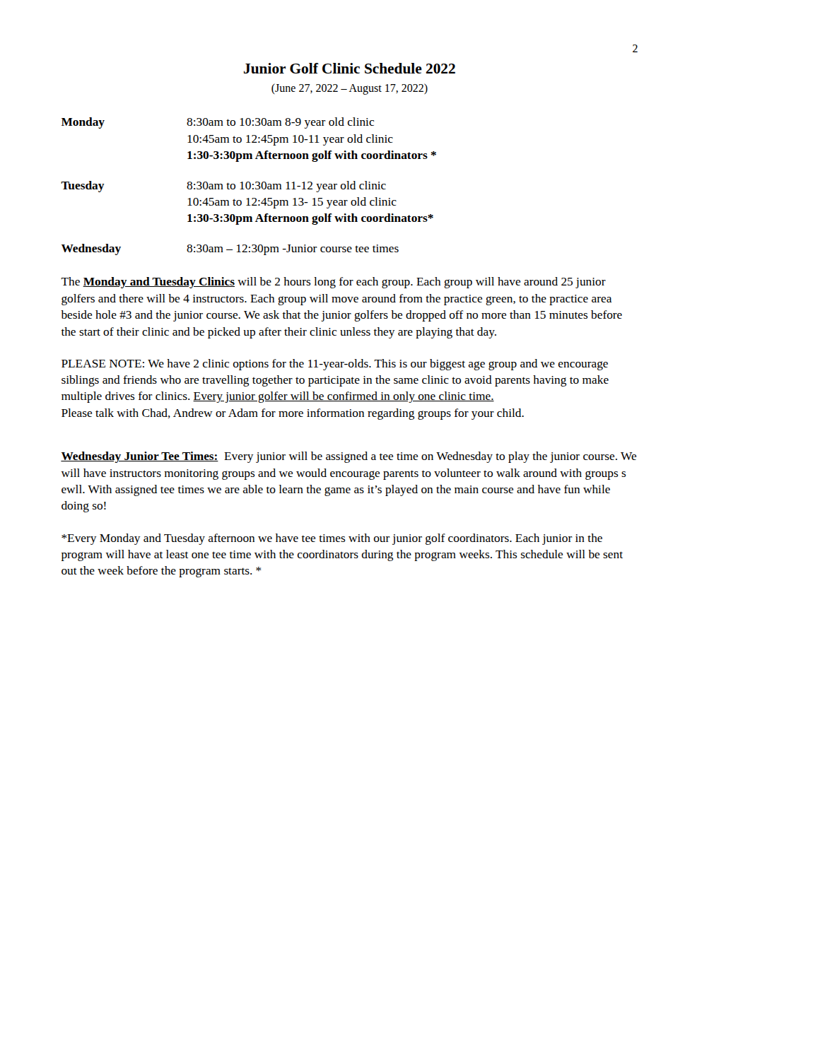2
Junior Golf Clinic Schedule 2022
(June 27, 2022 – August 17, 2022)
| Monday | 8:30am to 10:30am 8-9 year old clinic 10:45am to 12:45pm 10-11 year old clinic 1:30-3:30pm Afternoon golf with coordinators * |
| Tuesday | 8:30am to 10:30am 11-12 year old clinic 10:45am to 12:45pm 13- 15 year old clinic 1:30-3:30pm Afternoon golf with coordinators* |
| Wednesday | 8:30am – 12:30pm -Junior course tee times |
The Monday and Tuesday Clinics will be 2 hours long for each group. Each group will have around 25 junior golfers and there will be 4 instructors. Each group will move around from the practice green, to the practice area beside hole #3 and the junior course. We ask that the junior golfers be dropped off no more than 15 minutes before the start of their clinic and be picked up after their clinic unless they are playing that day.
PLEASE NOTE: We have 2 clinic options for the 11-year-olds. This is our biggest age group and we encourage siblings and friends who are travelling together to participate in the same clinic to avoid parents having to make multiple drives for clinics. Every junior golfer will be confirmed in only one clinic time.
Please talk with Chad, Andrew or Adam for more information regarding groups for your child.
Wednesday Junior Tee Times: Every junior will be assigned a tee time on Wednesday to play the junior course. We will have instructors monitoring groups and we would encourage parents to volunteer to walk around with groups s ewll. With assigned tee times we are able to learn the game as it’s played on the main course and have fun while doing so!
*Every Monday and Tuesday afternoon we have tee times with our junior golf coordinators. Each junior in the program will have at least one tee time with the coordinators during the program weeks. This schedule will be sent out the week before the program starts. *